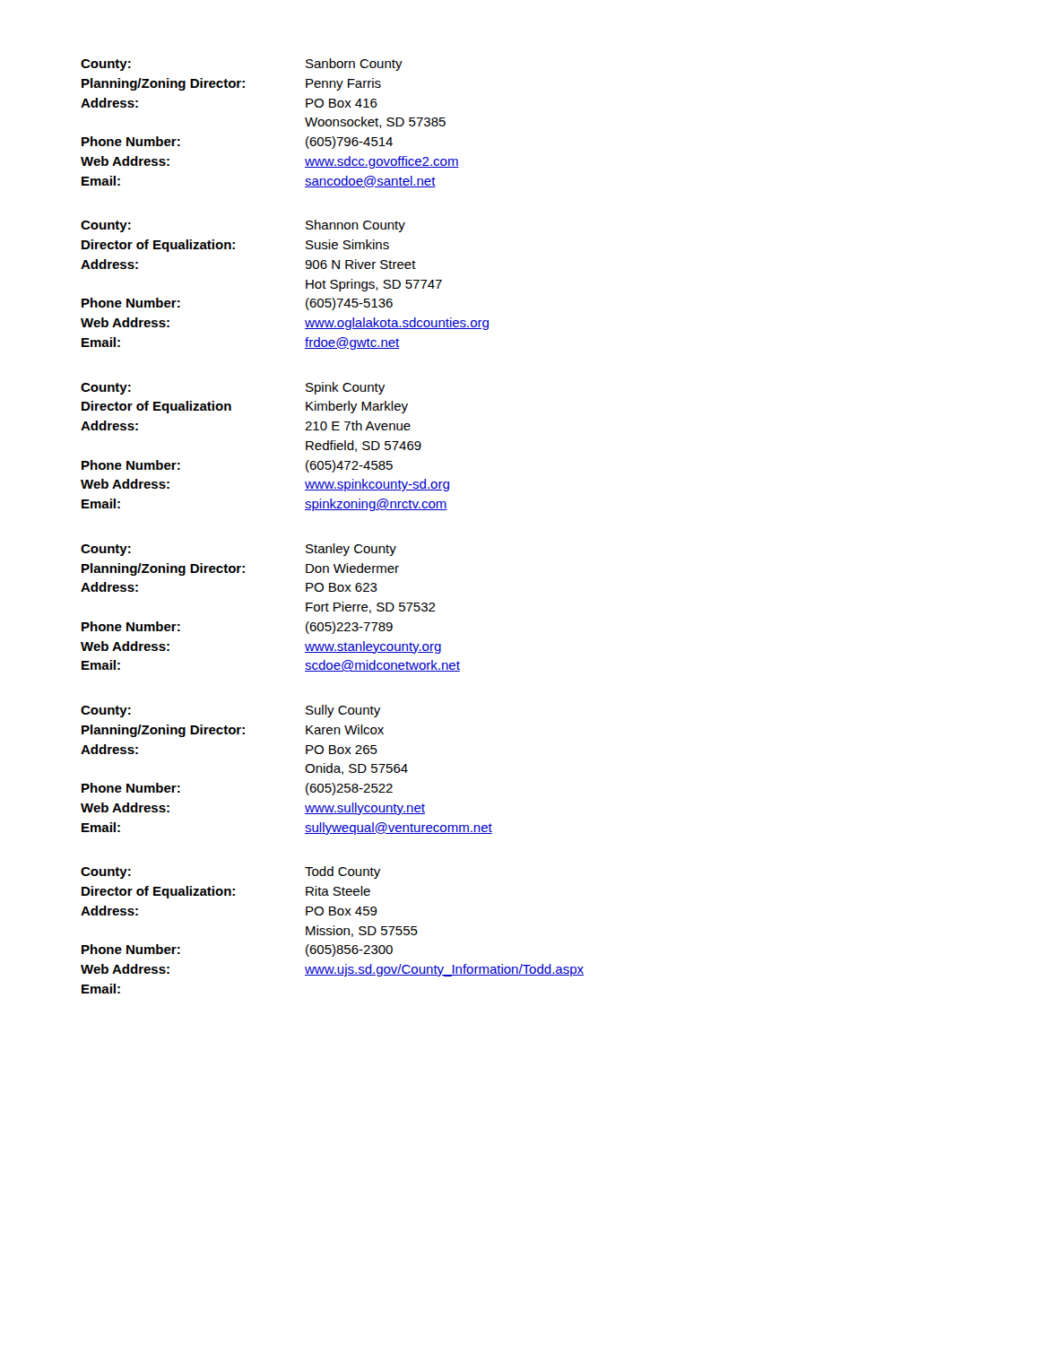| County: | Sanborn County |
| Planning/Zoning Director: | Penny Farris |
| Address: | PO Box 416 |
| | Woonsocket, SD 57385 |
| Phone Number: | (605)796-4514 |
| Web Address: | www.sdcc.govoffice2.com |
| Email: | sancodoe@santel.net |
| County: | Shannon County |
| Director of Equalization: | Susie Simkins |
| Address: | 906 N River Street |
| | Hot Springs, SD 57747 |
| Phone Number: | (605)745-5136 |
| Web Address: | www.oglalakota.sdcounties.org |
| Email: | frdoe@gwtc.net |
| County: | Spink County |
| Director of Equalization | Kimberly Markley |
| Address: | 210 E 7th Avenue |
| | Redfield, SD 57469 |
| Phone Number: | (605)472-4585 |
| Web Address: | www.spinkcounty-sd.org |
| Email: | spinkzoning@nrctv.com |
| County: | Stanley County |
| Planning/Zoning Director: | Don Wiedermer |
| Address: | PO Box 623 |
| | Fort Pierre, SD 57532 |
| Phone Number: | (605)223-7789 |
| Web Address: | www.stanleycounty.org |
| Email: | scdoe@midconetwork.net |
| County: | Sully County |
| Planning/Zoning Director: | Karen Wilcox |
| Address: | PO Box 265 |
| | Onida, SD 57564 |
| Phone Number: | (605)258-2522 |
| Web Address: | www.sullycounty.net |
| Email: | sullywequal@venturecomm.net |
| County: | Todd County |
| Director of Equalization: | Rita Steele |
| Address: | PO Box 459 |
| | Mission, SD 57555 |
| Phone Number: | (605)856-2300 |
| Web Address: | www.ujs.sd.gov/County_Information/Todd.aspx |
| Email: | |